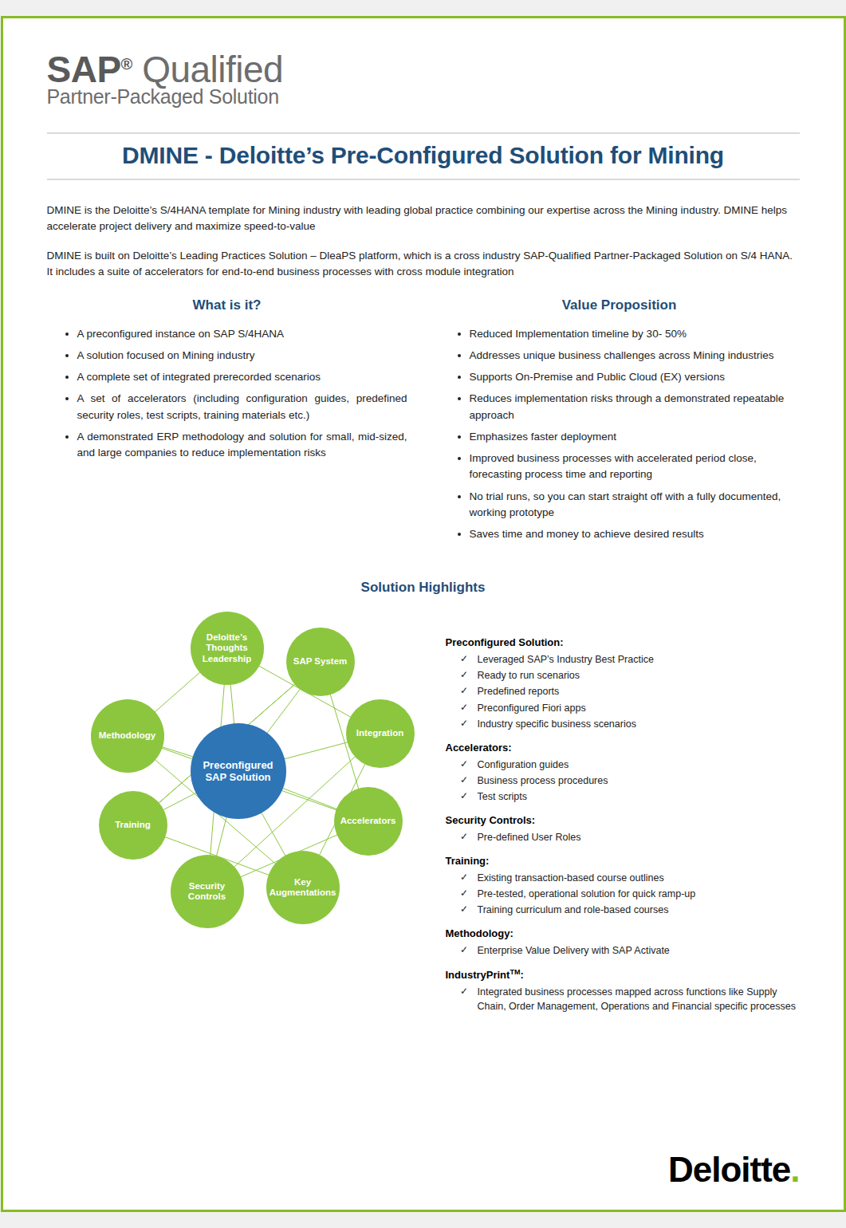SAP® Qualified
Partner-Packaged Solution
DMINE - Deloitte’s Pre-Configured Solution for Mining
DMINE is the Deloitte’s S/4HANA template for Mining industry with leading global practice combining our expertise across the Mining industry. DMINE helps accelerate project delivery and maximize speed-to-value
DMINE is built on Deloitte’s Leading Practices Solution – DleaPS platform, which is a cross industry SAP-Qualified Partner-Packaged Solution on S/4 HANA. It includes a suite of accelerators for end-to-end business processes with cross module integration
What is it?
A preconfigured instance on SAP S/4HANA
A solution focused on Mining industry
A complete set of integrated prerecorded scenarios
A set of accelerators (including configuration guides, predefined security roles, test scripts, training materials etc.)
A demonstrated ERP methodology and solution for small, mid-sized, and large companies to reduce implementation risks
Value Proposition
Reduced Implementation timeline by 30- 50%
Addresses unique business challenges across Mining industries
Supports On-Premise and Public Cloud (EX) versions
Reduces implementation risks through a demonstrated repeatable approach
Emphasizes faster deployment
Improved business processes with accelerated period close, forecasting process time and reporting
No trial runs, so you can start straight off with a fully documented, working prototype
Saves time and money to achieve desired results
Solution Highlights
Deloitte’s Thoughts Leadership
SAP System
Integration
Accelerators
Key Augmentations
Security Controls
Training
Methodology
Preconfigured SAP Solution
Preconfigured Solution:
Leveraged SAP’s Industry Best Practice
Ready to run scenarios
Predefined reports
Preconfigured Fiori apps
Industry specific business scenarios
Accelerators:
Configuration guides
Business process procedures
Test scripts
Security Controls:
Pre-defined User Roles
Training:
Existing transaction-based course outlines
Pre-tested, operational solution for quick ramp-up
Training curriculum and role-based courses
Methodology:
Enterprise Value Delivery with SAP Activate
IndustryPrintTM:
Integrated business processes mapped across functions like Supply Chain, Order Management, Operations and Financial specific processes
Deloitte.